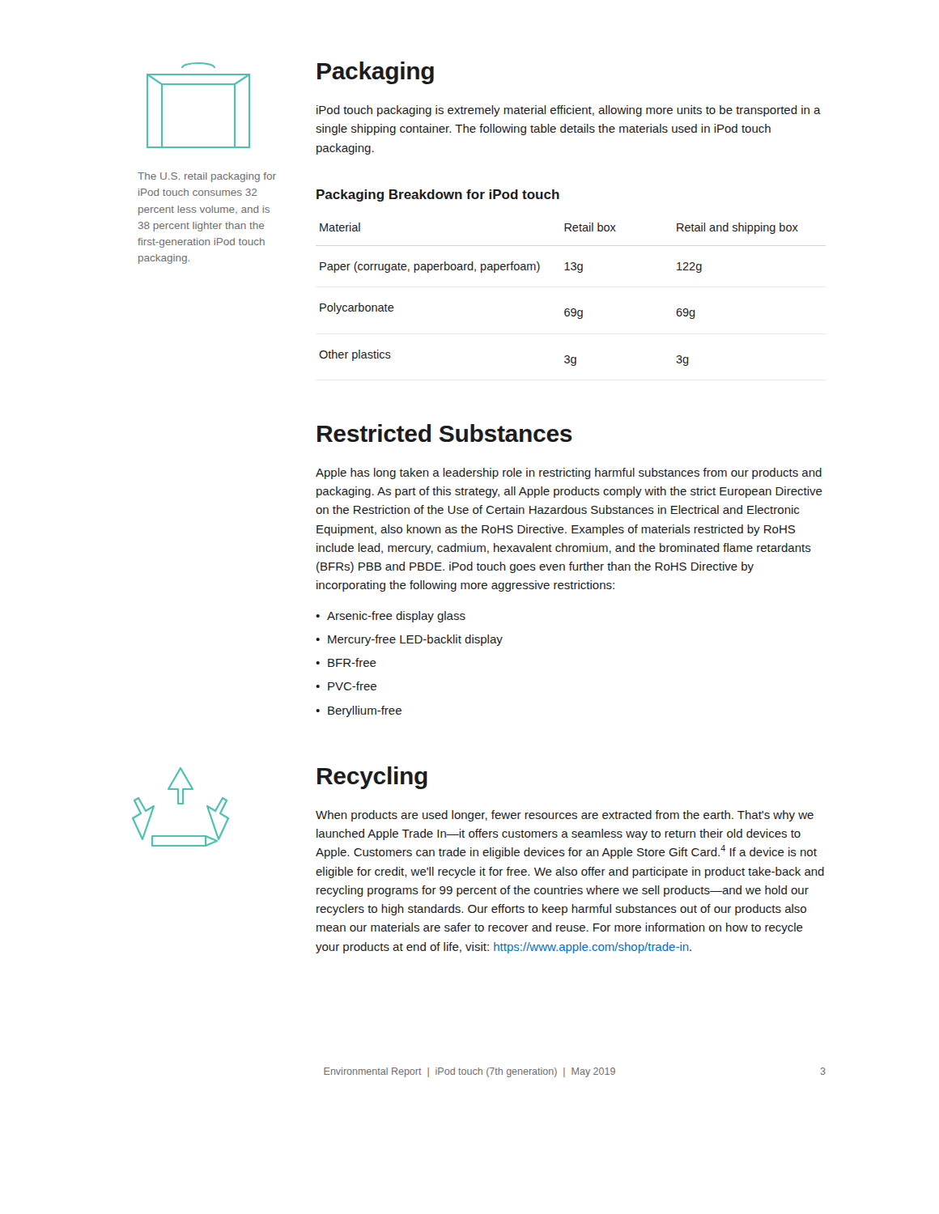The U.S. retail packaging for iPod touch consumes 32 percent less volume, and is 38 percent lighter than the first-generation iPod touch packaging.
Packaging
iPod touch packaging is extremely material efficient, allowing more units to be transported in a single shipping container. The following table details the materials used in iPod touch packaging.
Packaging Breakdown for iPod touch
| Material | Retail box | Retail and shipping box |
| --- | --- | --- |
| Paper (corrugate, paperboard, paperfoam) | 13g | 122g |
| Polycarbonate | 69g | 69g |
| Other plastics | 3g | 3g |
Restricted Substances
Apple has long taken a leadership role in restricting harmful substances from our products and packaging. As part of this strategy, all Apple products comply with the strict European Directive on the Restriction of the Use of Certain Hazardous Substances in Electrical and Electronic Equipment, also known as the RoHS Directive. Examples of materials restricted by RoHS include lead, mercury, cadmium, hexavalent chromium, and the brominated flame retardants (BFRs) PBB and PBDE. iPod touch goes even further than the RoHS Directive by incorporating the following more aggressive restrictions:
Arsenic-free display glass
Mercury-free LED-backlit display
BFR-free
PVC-free
Beryllium-free
Recycling
When products are used longer, fewer resources are extracted from the earth. That's why we launched Apple Trade In—it offers customers a seamless way to return their old devices to Apple. Customers can trade in eligible devices for an Apple Store Gift Card.4 If a device is not eligible for credit, we'll recycle it for free. We also offer and participate in product take-back and recycling programs for 99 percent of the countries where we sell products—and we hold our recyclers to high standards. Our efforts to keep harmful substances out of our products also mean our materials are safer to recover and reuse. For more information on how to recycle your products at end of life, visit: https://www.apple.com/shop/trade-in.
Environmental Report | iPod touch (7th generation) | May 2019 3